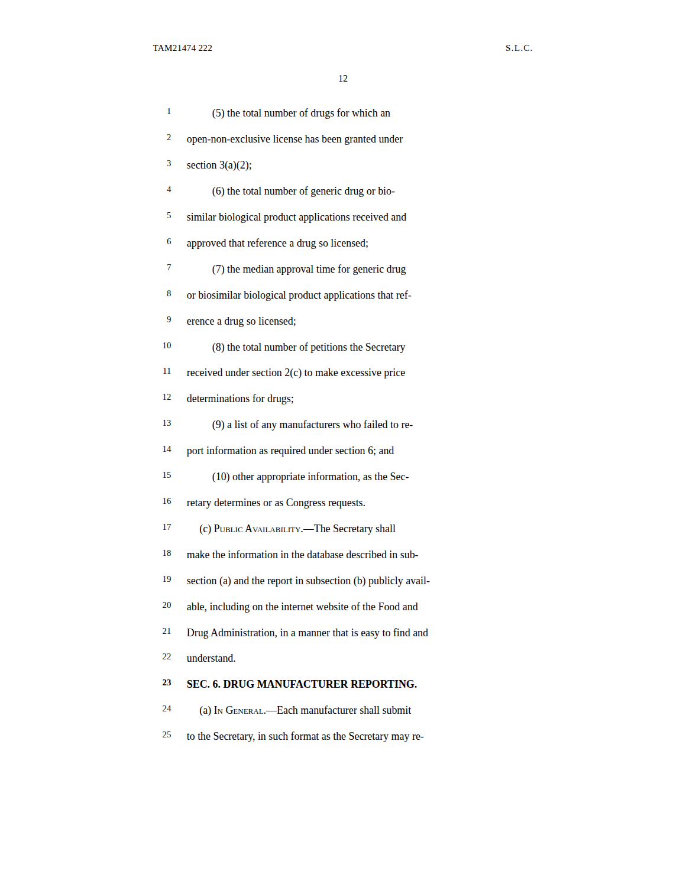TAM21474 222 S.L.C.
12
(5) the total number of drugs for which an
open-non-exclusive license has been granted under
section 3(a)(2);
(6) the total number of generic drug or bio-
similar biological product applications received and
approved that reference a drug so licensed;
(7) the median approval time for generic drug
or biosimilar biological product applications that ref-
erence a drug so licensed;
(8) the total number of petitions the Secretary
received under section 2(c) to make excessive price
determinations for drugs;
(9) a list of any manufacturers who failed to re-
port information as required under section 6; and
(10) other appropriate information, as the Sec-
retary determines or as Congress requests.
(c) Public Availability.—The Secretary shall
make the information in the database described in sub-
section (a) and the report in subsection (b) publicly avail-
able, including on the internet website of the Food and
Drug Administration, in a manner that is easy to find and
understand.
SEC. 6. DRUG MANUFACTURER REPORTING.
(a) In General.—Each manufacturer shall submit
to the Secretary, in such format as the Secretary may re-